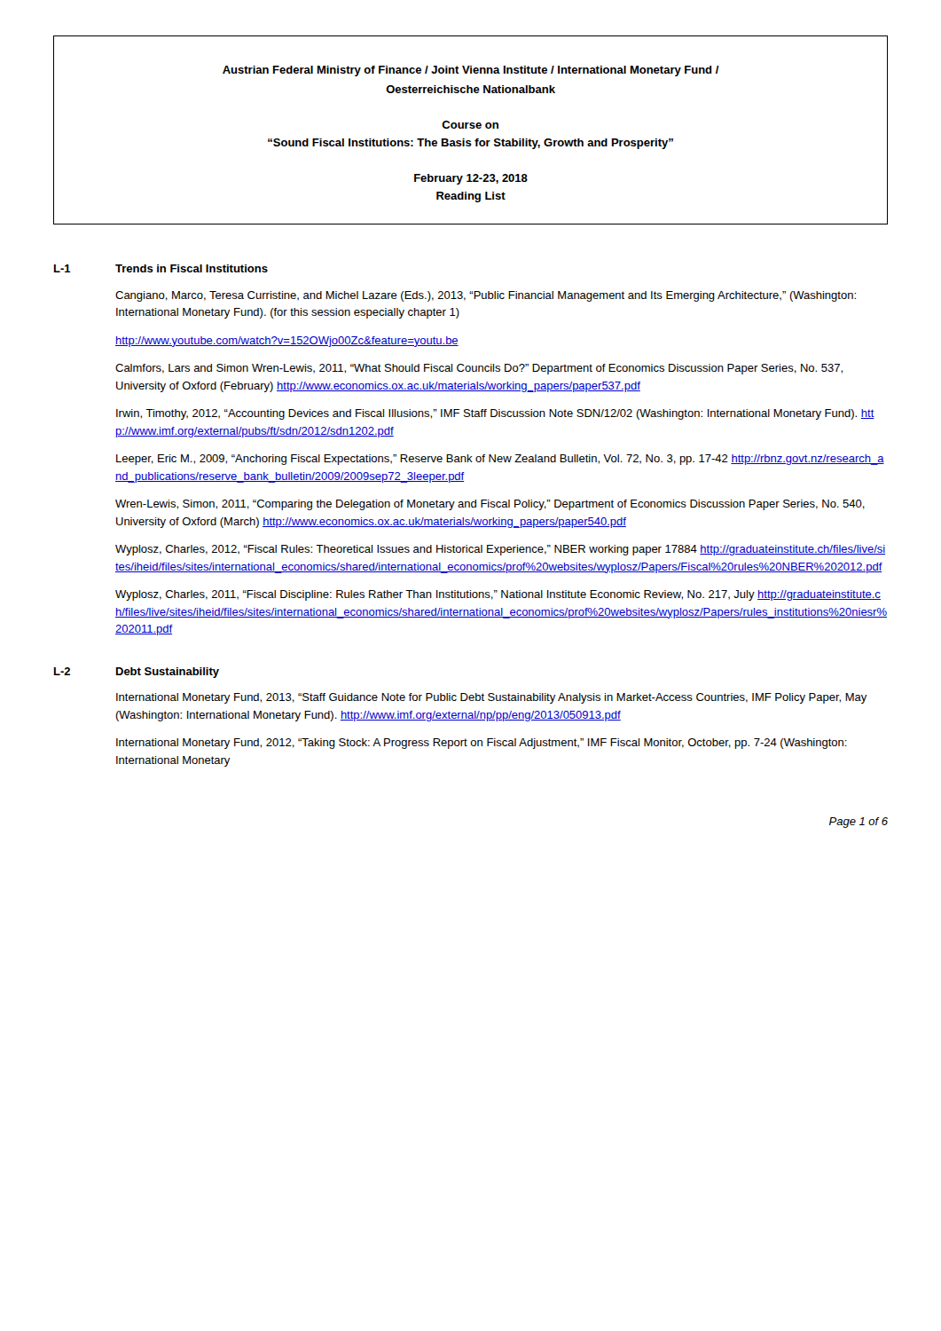Austrian Federal Ministry of Finance / Joint Vienna Institute / International Monetary Fund /
Oesterreichische Nationalbank
Course on
“Sound Fiscal Institutions: The Basis for Stability, Growth and Prosperity”
February 12-23, 2018
Reading List
L-1 Trends in Fiscal Institutions
Cangiano, Marco, Teresa Curristine, and Michel Lazare (Eds.), 2013, “Public Financial Management and Its Emerging Architecture,” (Washington: International Monetary Fund). (for this session especially chapter 1)
http://www.youtube.com/watch?v=152OWjo00Zc&feature=youtu.be
Calmfors, Lars and Simon Wren-Lewis, 2011, “What Should Fiscal Councils Do?” Department of Economics Discussion Paper Series, No. 537, University of Oxford (February) http://www.economics.ox.ac.uk/materials/working_papers/paper537.pdf
Irwin, Timothy, 2012, “Accounting Devices and Fiscal Illusions,” IMF Staff Discussion Note SDN/12/02 (Washington: International Monetary Fund). http://www.imf.org/external/pubs/ft/sdn/2012/sdn1202.pdf
Leeper, Eric M., 2009, “Anchoring Fiscal Expectations,” Reserve Bank of New Zealand Bulletin, Vol. 72, No. 3, pp. 17-42 http://rbnz.govt.nz/research_and_publications/reserve_bank_bulletin/2009/2009sep72_3leeper.pdf
Wren-Lewis, Simon, 2011, “Comparing the Delegation of Monetary and Fiscal Policy,” Department of Economics Discussion Paper Series, No. 540, University of Oxford (March) http://www.economics.ox.ac.uk/materials/working_papers/paper540.pdf
Wyplosz, Charles, 2012, “Fiscal Rules: Theoretical Issues and Historical Experience,” NBER working paper 17884 http://graduateinstitute.ch/files/live/sites/iheid/files/sites/international_economics/shared/international_economics/prof%20websites/wyplosz/Papers/Fiscal%20rules%20NBER%202012.pdf
Wyplosz, Charles, 2011, “Fiscal Discipline: Rules Rather Than Institutions,” National Institute Economic Review, No. 217, July http://graduateinstitute.ch/files/live/sites/iheid/files/sites/international_economics/shared/international_economics/prof%20websites/wyplosz/Papers/rules_institutions%20niesr%202011.pdf
L-2 Debt Sustainability
International Monetary Fund, 2013, “Staff Guidance Note for Public Debt Sustainability Analysis in Market-Access Countries, IMF Policy Paper, May (Washington: International Monetary Fund). http://www.imf.org/external/np/pp/eng/2013/050913.pdf
International Monetary Fund, 2012, “Taking Stock: A Progress Report on Fiscal Adjustment,” IMF Fiscal Monitor, October, pp. 7-24 (Washington: International Monetary
Page 1 of 6